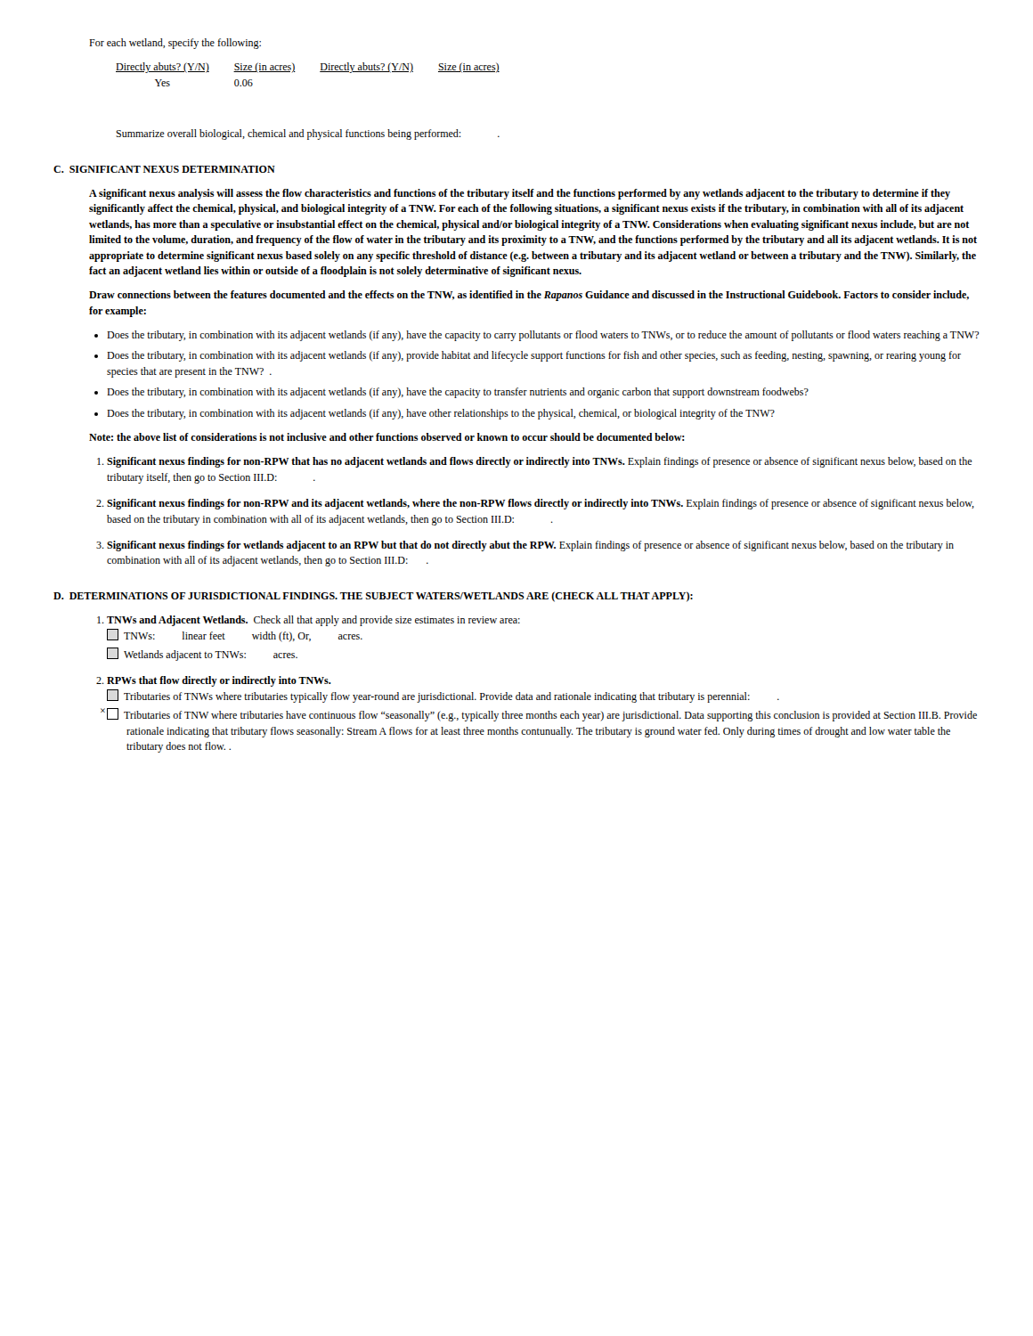For each wetland, specify the following:
| Directly abuts? (Y/N) | Size (in acres) | Directly abuts? (Y/N) | Size (in acres) |
| Yes | 0.06 | | |
Summarize overall biological, chemical and physical functions being performed:.
C. SIGNIFICANT NEXUS DETERMINATION
A significant nexus analysis will assess the flow characteristics and functions of the tributary itself and the functions performed by any wetlands adjacent to the tributary to determine if they significantly affect the chemical, physical, and biological integrity of a TNW. For each of the following situations, a significant nexus exists if the tributary, in combination with all of its adjacent wetlands, has more than a speculative or insubstantial effect on the chemical, physical and/or biological integrity of a TNW. Considerations when evaluating significant nexus include, but are not limited to the volume, duration, and frequency of the flow of water in the tributary and its proximity to a TNW, and the functions performed by the tributary and all its adjacent wetlands. It is not appropriate to determine significant nexus based solely on any specific threshold of distance (e.g. between a tributary and its adjacent wetland or between a tributary and the TNW). Similarly, the fact an adjacent wetland lies within or outside of a floodplain is not solely determinative of significant nexus.
Draw connections between the features documented and the effects on the TNW, as identified in the Rapanos Guidance and discussed in the Instructional Guidebook. Factors to consider include, for example:
Does the tributary, in combination with its adjacent wetlands (if any), have the capacity to carry pollutants or flood waters to TNWs, or to reduce the amount of pollutants or flood waters reaching a TNW?
Does the tributary, in combination with its adjacent wetlands (if any), provide habitat and lifecycle support functions for fish and other species, such as feeding, nesting, spawning, or rearing young for species that are present in the TNW? .
Does the tributary, in combination with its adjacent wetlands (if any), have the capacity to transfer nutrients and organic carbon that support downstream foodwebs?
Does the tributary, in combination with its adjacent wetlands (if any), have other relationships to the physical, chemical, or biological integrity of the TNW?
Note: the above list of considerations is not inclusive and other functions observed or known to occur should be documented below:
Significant nexus findings for non-RPW that has no adjacent wetlands and flows directly or indirectly into TNWs. Explain findings of presence or absence of significant nexus below, based on the tributary itself, then go to Section III.D:.
Significant nexus findings for non-RPW and its adjacent wetlands, where the non-RPW flows directly or indirectly into TNWs. Explain findings of presence or absence of significant nexus below, based on the tributary in combination with all of its adjacent wetlands, then go to Section III.D:.
Significant nexus findings for wetlands adjacent to an RPW but that do not directly abut the RPW. Explain findings of presence or absence of significant nexus below, based on the tributary in combination with all of its adjacent wetlands, then go to Section III.D:.
D. DETERMINATIONS OF JURISDICTIONAL FINDINGS. THE SUBJECT WATERS/WETLANDS ARE (CHECK ALL THAT APPLY):
TNWs and Adjacent Wetlands. Check all that apply and provide size estimates in review area:
TNWs:linear feet width (ft), Or, acres.
Wetlands adjacent to TNWs:acres.
RPWs that flow directly or indirectly into TNWs.
Tributaries of TNWs where tributaries typically flow year-round are jurisdictional. Provide data and rationale indicating that tributary is perennial:.
Tributaries of TNW where tributaries have continuous flow “seasonally” (e.g., typically three months each year) are jurisdictional. Data supporting this conclusion is provided at Section III.B. Provide rationale indicating that tributary flows seasonally: Stream A flows for at least three months contunually. The tributary is ground water fed. Only during times of drought and low water table the tributary does not flow. .